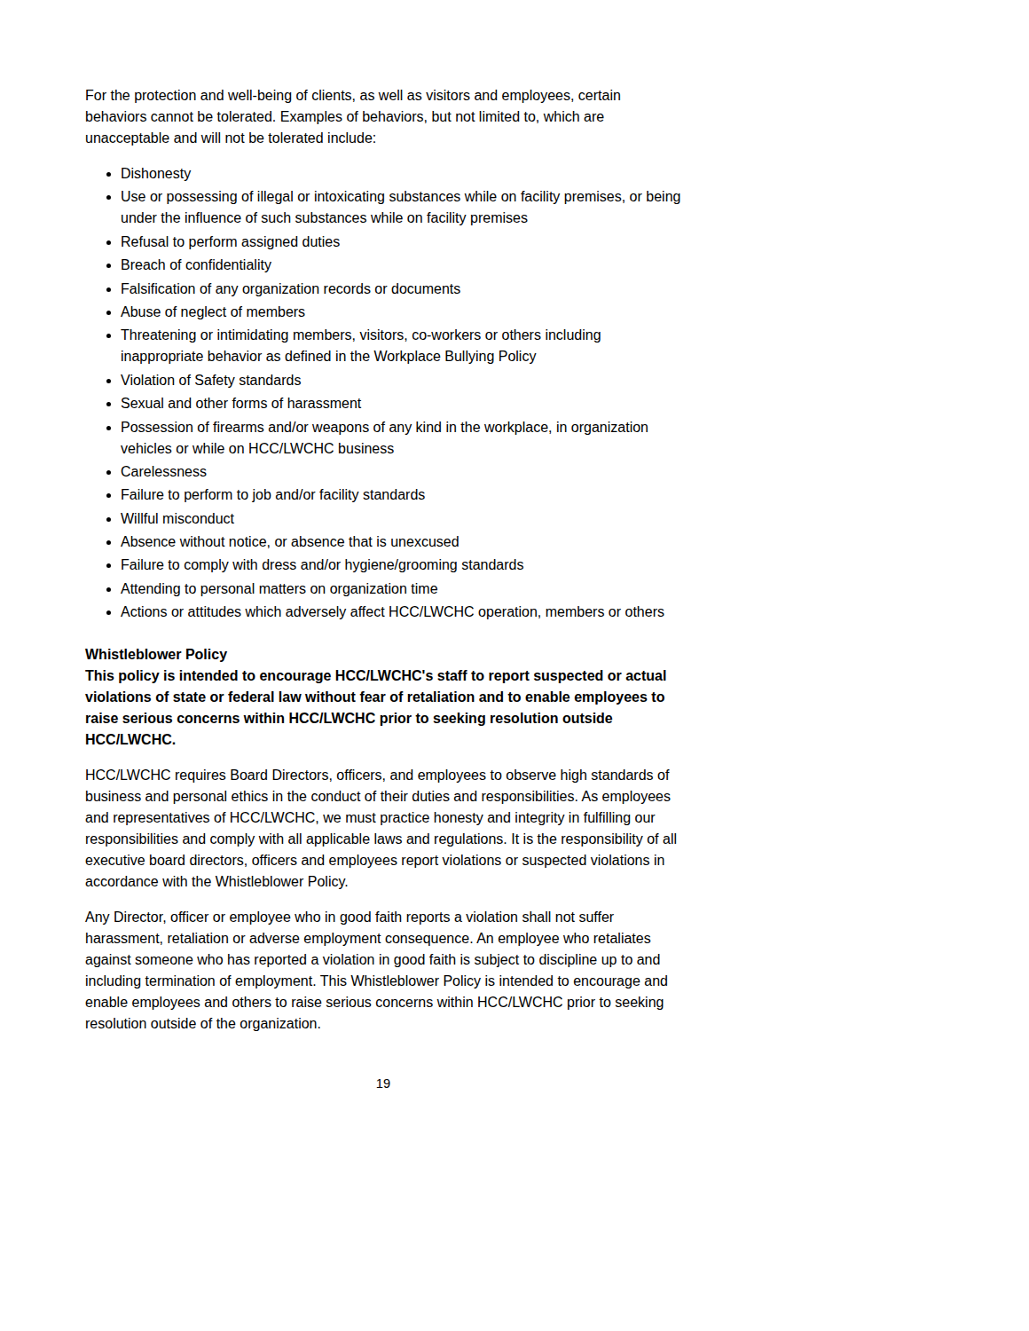For the protection and well-being of clients, as well as visitors and employees, certain behaviors cannot be tolerated. Examples of behaviors, but not limited to, which are unacceptable and will not be tolerated include:
Dishonesty
Use or possessing of illegal or intoxicating substances while on facility premises, or being under the influence of such substances while on facility premises
Refusal to perform assigned duties
Breach of confidentiality
Falsification of any organization records or documents
Abuse of neglect of members
Threatening or intimidating members, visitors, co-workers or others including inappropriate behavior as defined in the Workplace Bullying Policy
Violation of Safety standards
Sexual and other forms of harassment
Possession of firearms and/or weapons of any kind in the workplace, in organization vehicles or while on HCC/LWCHC business
Carelessness
Failure to perform to job and/or facility standards
Willful misconduct
Absence without notice, or absence that is unexcused
Failure to comply with dress and/or hygiene/grooming standards
Attending to personal matters on organization time
Actions or attitudes which adversely affect HCC/LWCHC operation, members or others
Whistleblower Policy
This policy is intended to encourage HCC/LWCHC's staff to report suspected or actual violations of state or federal law without fear of retaliation and to enable employees to raise serious concerns within HCC/LWCHC prior to seeking resolution outside HCC/LWCHC.
HCC/LWCHC requires Board Directors, officers, and employees to observe high standards of business and personal ethics in the conduct of their duties and responsibilities. As employees and representatives of HCC/LWCHC, we must practice honesty and integrity in fulfilling our responsibilities and comply with all applicable laws and regulations. It is the responsibility of all executive board directors, officers and employees report violations or suspected violations in accordance with the Whistleblower Policy.
Any Director, officer or employee who in good faith reports a violation shall not suffer harassment, retaliation or adverse employment consequence. An employee who retaliates against someone who has reported a violation in good faith is subject to discipline up to and including termination of employment. This Whistleblower Policy is intended to encourage and enable employees and others to raise serious concerns within HCC/LWCHC prior to seeking resolution outside of the organization.
19